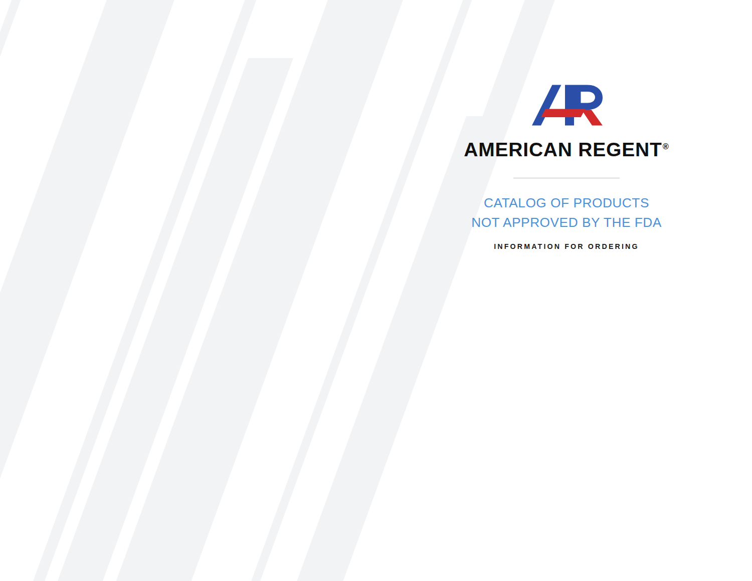American Regent logo
AMERICAN REGENT®
CATALOG OF PRODUCTS
NOT APPROVED BY THE FDA
Information for Ordering